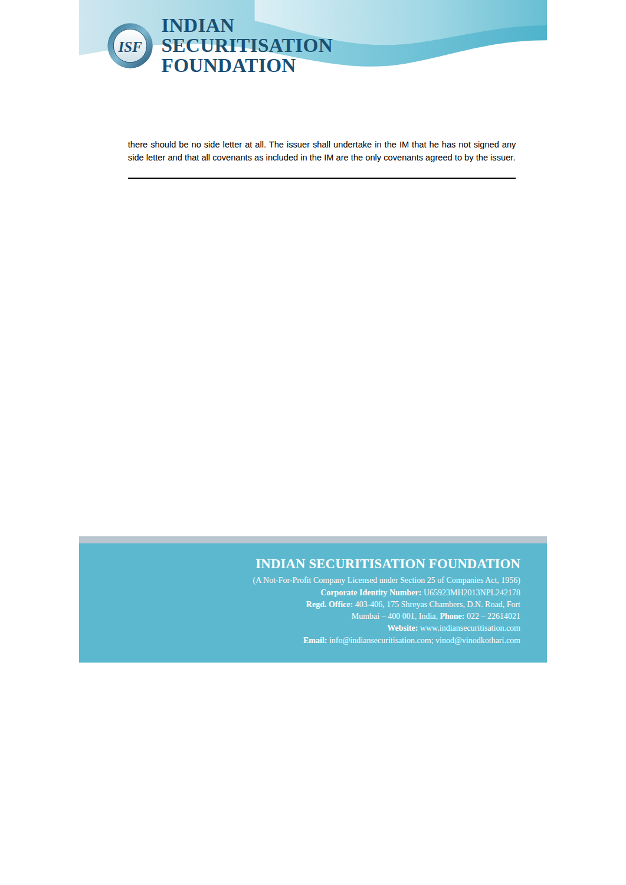ISF
INDIAN
SECURITISATION
FOUNDATION
there should be no side letter at all. The issuer shall undertake in the IM that he has not signed any side letter and that all covenants as included in the IM are the only covenants agreed to by the issuer.
INDIAN SECURITISATION FOUNDATION
(A Not-For-Profit Company Licensed under Section 25 of Companies Act, 1956)
Corporate Identity Number: U65923MH2013NPL242178
Regd. Office: 403-406, 175 Shreyas Chambers, D.N. Road, Fort
Mumbai – 400 001, India, Phone: 022 – 22614021
Website: www.indiansecuritisation.com
Email: info@indiansecuritisation.com; vinod@vinodkothari.com